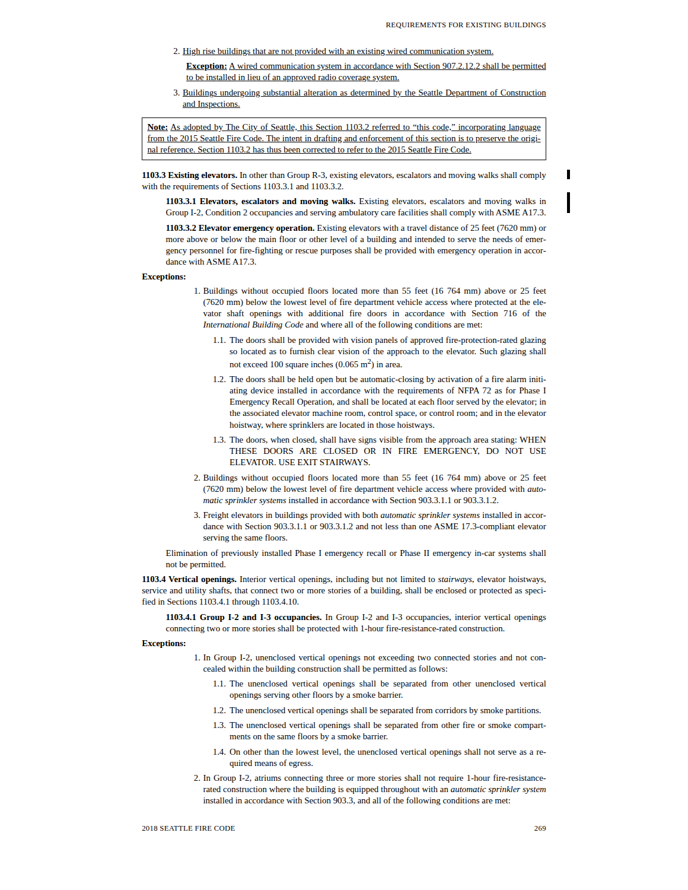Requirements for Existing Buildings
2. High rise buildings that are not provided with an existing wired communication system.
Exception: A wired communication system in accordance with Section 907.2.12.2 shall be permitted to be installed in lieu of an approved radio coverage system.
3. Buildings undergoing substantial alteration as determined by the Seattle Department of Construction and Inspections.
Note: As adopted by The City of Seattle, this Section 1103.2 referred to “this code,” incorporating language from the 2015 Seattle Fire Code. The intent in drafting and enforcement of this section is to preserve the original reference. Section 1103.2 has thus been corrected to refer to the 2015 Seattle Fire Code.
1103.3 Existing elevators. In other than Group R-3, existing elevators, escalators and moving walks shall comply with the requirements of Sections 1103.3.1 and 1103.3.2.
1103.3.1 Elevators, escalators and moving walks. Existing elevators, escalators and moving walks in Group I-2, Condition 2 occupancies and serving ambulatory care facilities shall comply with ASME A17.3.
1103.3.2 Elevator emergency operation. Existing elevators with a travel distance of 25 feet (7620 mm) or more above or below the main floor or other level of a building and intended to serve the needs of emergency personnel for fire-fighting or rescue purposes shall be provided with emergency operation in accordance with ASME A17.3.
Exceptions:
1. Buildings without occupied floors located more than 55 feet (16 764 mm) above or 25 feet (7620 mm) below the lowest level of fire department vehicle access where protected at the elevator shaft openings with additional fire doors in accordance with Section 716 of the International Building Code and where all of the following conditions are met:
1.1. The doors shall be provided with vision panels of approved fire-protection-rated glazing so located as to furnish clear vision of the approach to the elevator. Such glazing shall not exceed 100 square inches (0.065 m2) in area.
1.2. The doors shall be held open but be automatic-closing by activation of a fire alarm initiating device installed in accordance with the requirements of NFPA 72 as for Phase I Emergency Recall Operation, and shall be located at each floor served by the elevator; in the associated elevator machine room, control space, or control room; and in the elevator hoistway, where sprinklers are located in those hoistways.
1.3. The doors, when closed, shall have signs visible from the approach area stating: WHEN THESE DOORS ARE CLOSED OR IN FIRE EMERGENCY, DO NOT USE ELEVATOR. USE EXIT STAIRWAYS.
2. Buildings without occupied floors located more than 55 feet (16 764 mm) above or 25 feet (7620 mm) below the lowest level of fire department vehicle access where provided with automatic sprinkler systems installed in accordance with Section 903.3.1.1 or 903.3.1.2.
3. Freight elevators in buildings provided with both automatic sprinkler systems installed in accordance with Section 903.3.1.1 or 903.3.1.2 and not less than one ASME 17.3-compliant elevator serving the same floors.
Elimination of previously installed Phase I emergency recall or Phase II emergency in-car systems shall not be permitted.
1103.4 Vertical openings. Interior vertical openings, including but not limited to stairways, elevator hoistways, service and utility shafts, that connect two or more stories of a building, shall be enclosed or protected as specified in Sections 1103.4.1 through 1103.4.10.
1103.4.1 Group I-2 and I-3 occupancies. In Group I-2 and I-3 occupancies, interior vertical openings connecting two or more stories shall be protected with 1-hour fire-resistance-rated construction.
Exceptions:
1. In Group I-2, unenclosed vertical openings not exceeding two connected stories and not concealed within the building construction shall be permitted as follows:
1.1. The unenclosed vertical openings shall be separated from other unenclosed vertical openings serving other floors by a smoke barrier.
1.2. The unenclosed vertical openings shall be separated from corridors by smoke partitions.
1.3. The unenclosed vertical openings shall be separated from other fire or smoke compartments on the same floors by a smoke barrier.
1.4. On other than the lowest level, the unenclosed vertical openings shall not serve as a required means of egress.
2. In Group I-2, atriums connecting three or more stories shall not require 1-hour fire-resistance-rated construction where the building is equipped throughout with an automatic sprinkler system installed in accordance with Section 903.3, and all of the following conditions are met:
2018 Seattle Fire Code
269